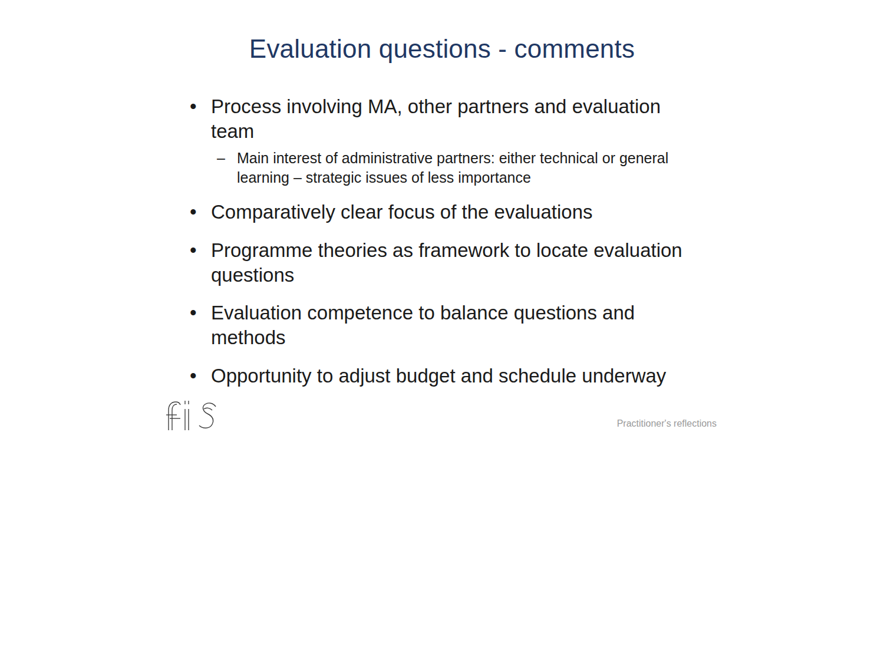Evaluation questions - comments
Process involving MA, other partners and evaluation team
Main interest of administrative partners: either technical or general learning – strategic issues of less importance
Comparatively clear focus of the evaluations
Programme theories as framework to locate evaluation questions
Evaluation competence to balance questions and methods
Opportunity to adjust budget and schedule underway
Practitioner's reflections